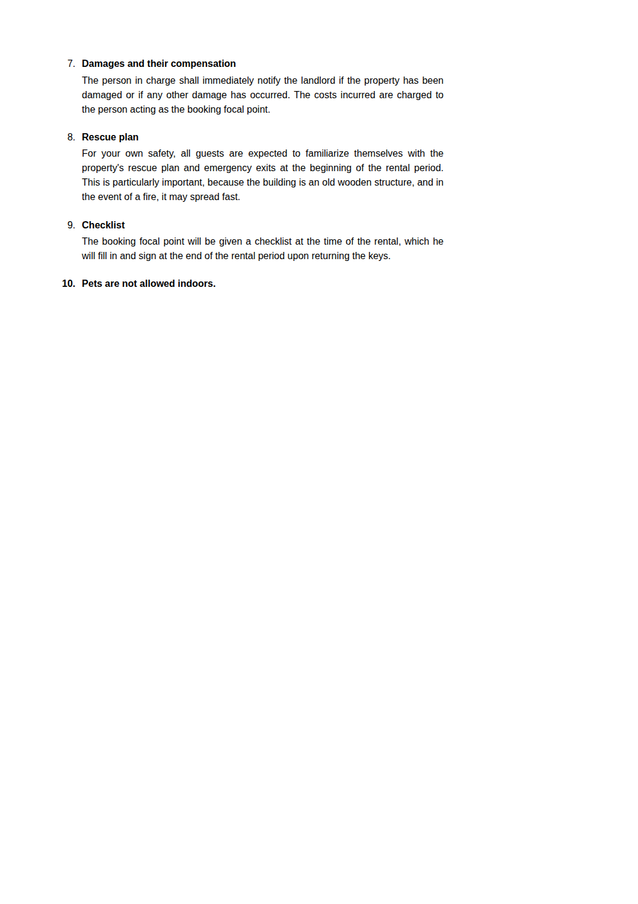Damages and their compensation
The person in charge shall immediately notify the landlord if the property has been damaged or if any other damage has occurred. The costs incurred are charged to the person acting as the booking focal point.
Rescue plan
For your own safety, all guests are expected to familiarize themselves with the property's rescue plan and emergency exits at the beginning of the rental period. This is particularly important, because the building is an old wooden structure, and in the event of a fire, it may spread fast.
Checklist
The booking focal point will be given a checklist at the time of the rental, which he will fill in and sign at the end of the rental period upon returning the keys.
Pets are not allowed indoors.